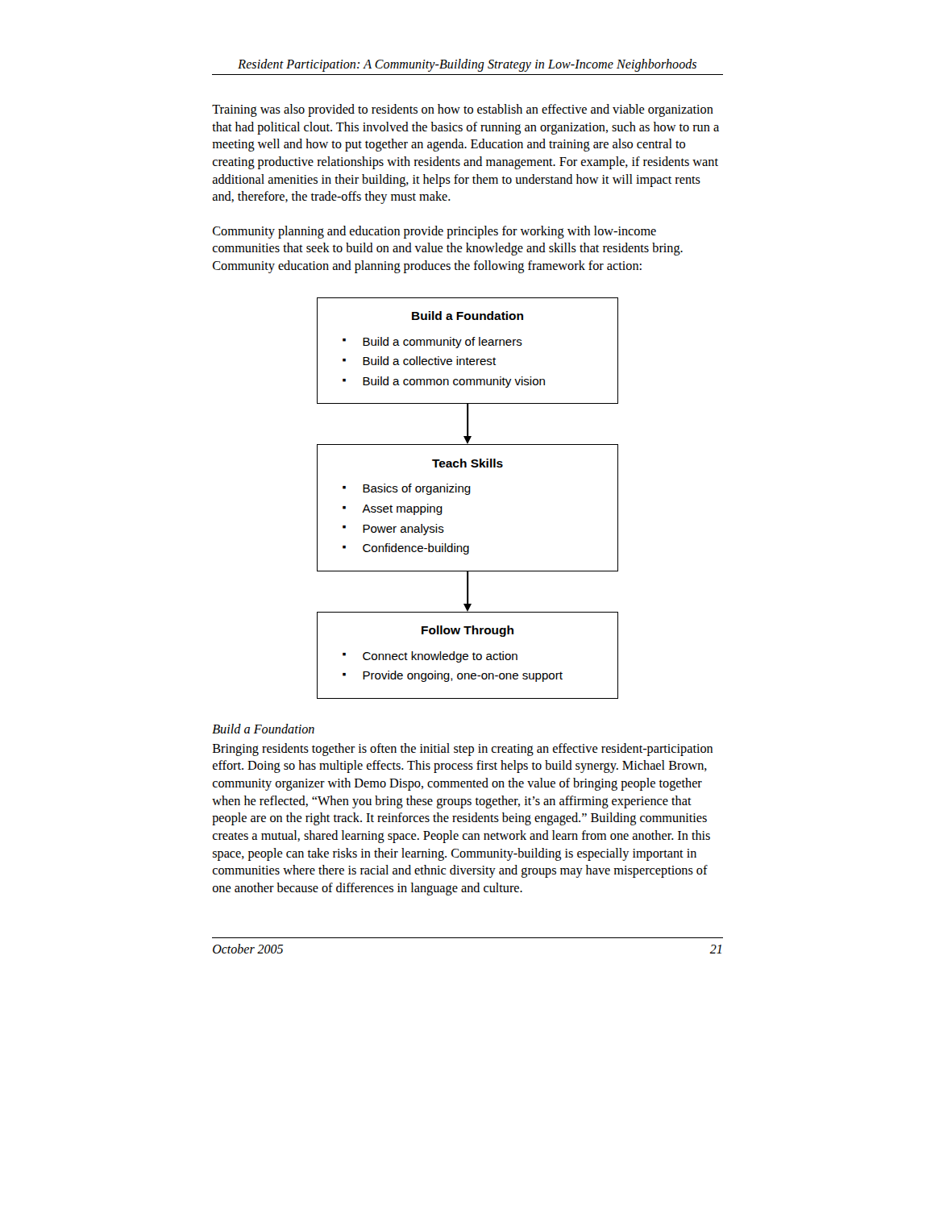Resident Participation: A Community-Building Strategy in Low-Income Neighborhoods
Training was also provided to residents on how to establish an effective and viable organization that had political clout. This involved the basics of running an organization, such as how to run a meeting well and how to put together an agenda. Education and training are also central to creating productive relationships with residents and management. For example, if residents want additional amenities in their building, it helps for them to understand how it will impact rents and, therefore, the trade-offs they must make.
Community planning and education provide principles for working with low-income communities that seek to build on and value the knowledge and skills that residents bring. Community education and planning produces the following framework for action:
Build a Foundation
Build a community of learners
Build a collective interest
Build a common community vision
Teach Skills
Basics of organizing
Asset mapping
Power analysis
Confidence-building
Follow Through
Connect knowledge to action
Provide ongoing, one-on-one support
Build a Foundation
Bringing residents together is often the initial step in creating an effective resident-participation effort. Doing so has multiple effects. This process first helps to build synergy. Michael Brown, community organizer with Demo Dispo, commented on the value of bringing people together when he reflected, “When you bring these groups together, it’s an affirming experience that people are on the right track. It reinforces the residents being engaged.” Building communities creates a mutual, shared learning space. People can network and learn from one another. In this space, people can take risks in their learning. Community-building is especially important in communities where there is racial and ethnic diversity and groups may have misperceptions of one another because of differences in language and culture.
October 2005
21